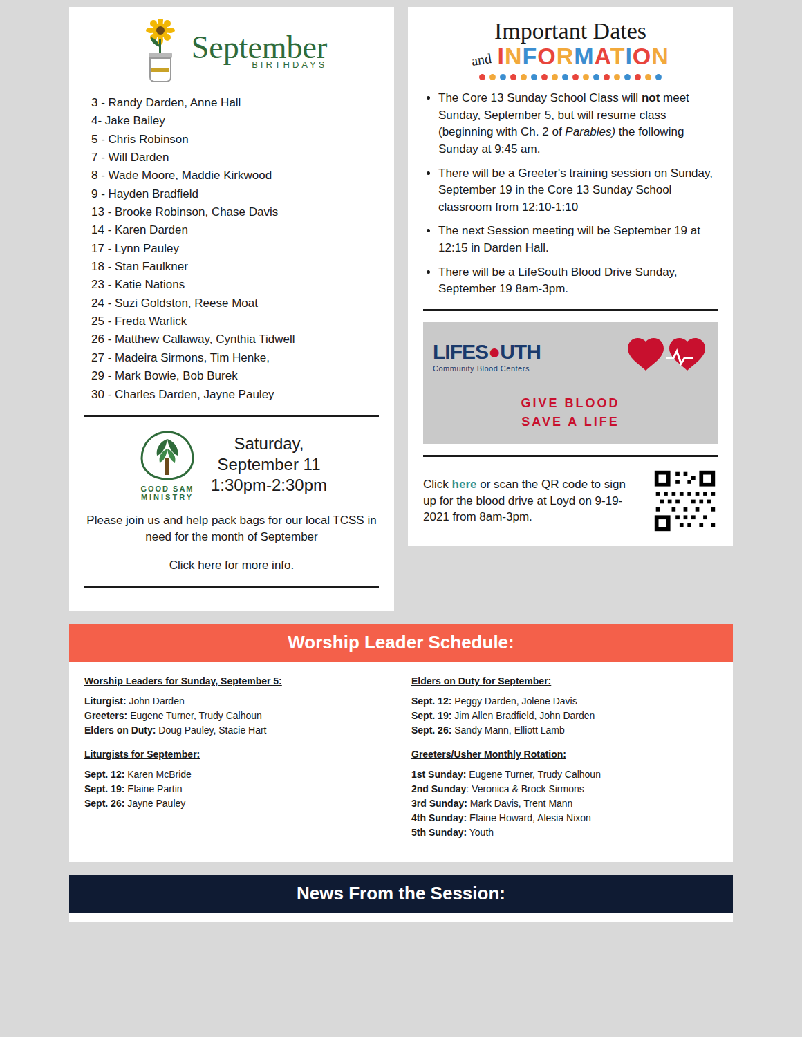September Birthdays
3 - Randy Darden, Anne Hall
4- Jake Bailey
5 - Chris Robinson
7 - Will Darden
8 - Wade Moore, Maddie Kirkwood
9 - Hayden Bradfield
13 - Brooke Robinson, Chase Davis
14 - Karen Darden
17 - Lynn Pauley
18 - Stan Faulkner
23 - Katie Nations
24 - Suzi Goldston, Reese Moat
25 - Freda Warlick
26 - Matthew Callaway, Cynthia Tidwell
27 - Madeira Sirmons, Tim Henke,
29 - Mark Bowie, Bob Burek
30 - Charles Darden, Jayne Pauley
GOOD SAM
MINISTRY
Saturday,
September 11
1:30pm-2:30pm
Please join us and help pack bags for our local TCSS in need for the month of September
Click here for more info.
Important Dates and INFORMATION
The Core 13 Sunday School Class will not meet Sunday, September 5, but will resume class (beginning with Ch. 2 of Parables) the following Sunday at 9:45 am.
There will be a Greeter's training session on Sunday, September 19 in the Core 13 Sunday School classroom from 12:10-1:10
The next Session meeting will be September 19 at 12:15 in Darden Hall.
There will be a LifeSouth Blood Drive Sunday, September 19 8am-3pm.
LIFES●UTH
Community Blood Centers
GIVE BLOOD
SAVE A LIFE
Click here or scan the QR code to sign up for the blood drive at Loyd on 9-19-2021 from 8am-3pm.
Worship Leader Schedule:
Worship Leaders for Sunday, September 5:
Liturgist: John Darden
Greeters: Eugene Turner, Trudy Calhoun
Elders on Duty: Doug Pauley, Stacie Hart
Liturgists for September:
Sept. 12: Karen McBride
Sept. 19: Elaine Partin
Sept. 26: Jayne Pauley
Elders on Duty for September:
Sept. 12: Peggy Darden, Jolene Davis
Sept. 19: Jim Allen Bradfield, John Darden
Sept. 26: Sandy Mann, Elliott Lamb
Greeters/Usher Monthly Rotation:
1st Sunday: Eugene Turner, Trudy Calhoun
2nd Sunday: Veronica & Brock Sirmons
3rd Sunday: Mark Davis, Trent Mann
4th Sunday: Elaine Howard, Alesia Nixon
5th Sunday: Youth
News From the Session: